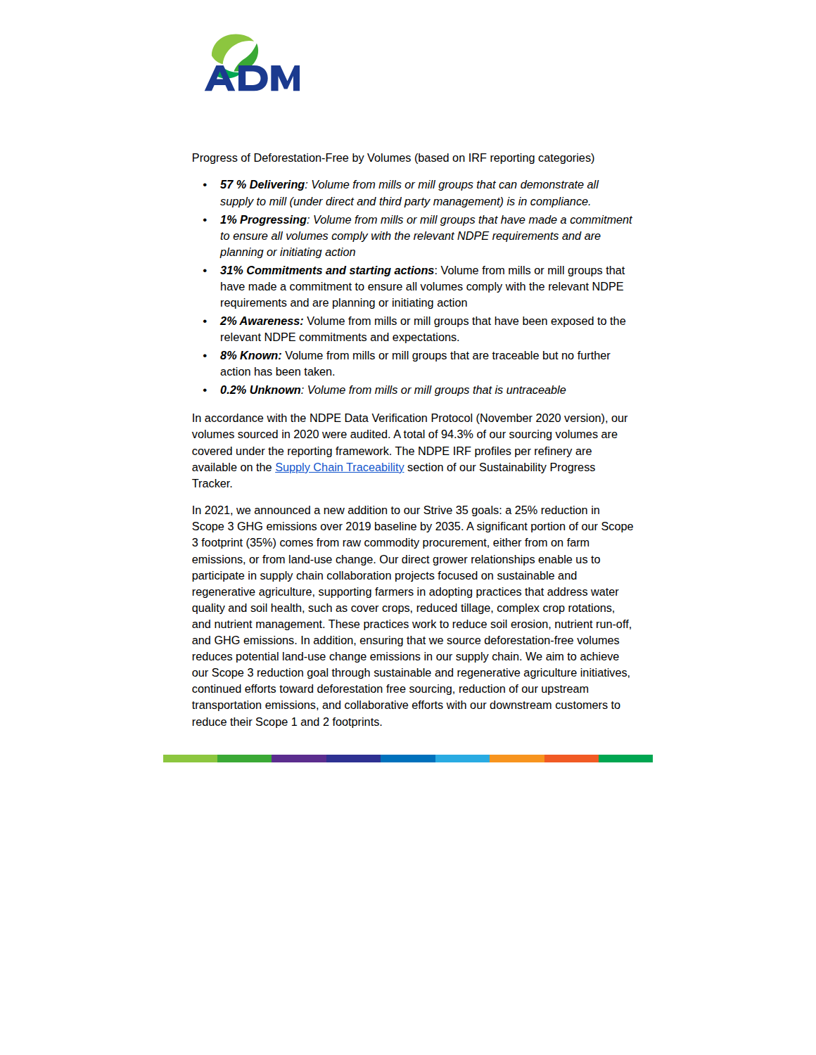®
Progress of Deforestation-Free by Volumes (based on IRF reporting categories)
57 % Delivering: Volume from mills or mill groups that can demonstrate all supply to mill (under direct and third party management) is in compliance.
1% Progressing: Volume from mills or mill groups that have made a commitment to ensure all volumes comply with the relevant NDPE requirements and are planning or initiating action
31% Commitments and starting actions: Volume from mills or mill groups that have made a commitment to ensure all volumes comply with the relevant NDPE requirements and are planning or initiating action
2% Awareness: Volume from mills or mill groups that have been exposed to the relevant NDPE commitments and expectations.
8% Known: Volume from mills or mill groups that are traceable but no further action has been taken.
0.2% Unknown: Volume from mills or mill groups that is untraceable
In accordance with the NDPE Data Verification Protocol (November 2020 version), our volumes sourced in 2020 were audited. A total of 94.3% of our sourcing volumes are covered under the reporting framework. The NDPE IRF profiles per refinery are available on the Supply Chain Traceability section of our Sustainability Progress Tracker.
In 2021, we announced a new addition to our Strive 35 goals: a 25% reduction in Scope 3 GHG emissions over 2019 baseline by 2035. A significant portion of our Scope 3 footprint (35%) comes from raw commodity procurement, either from on farm emissions, or from land-use change. Our direct grower relationships enable us to participate in supply chain collaboration projects focused on sustainable and regenerative agriculture, supporting farmers in adopting practices that address water quality and soil health, such as cover crops, reduced tillage, complex crop rotations, and nutrient management. These practices work to reduce soil erosion, nutrient run-off, and GHG emissions. In addition, ensuring that we source deforestation-free volumes reduces potential land-use change emissions in our supply chain. We aim to achieve our Scope 3 reduction goal through sustainable and regenerative agriculture initiatives, continued efforts toward deforestation free sourcing, reduction of our upstream transportation emissions, and collaborative efforts with our downstream customers to reduce their Scope 1 and 2 footprints.